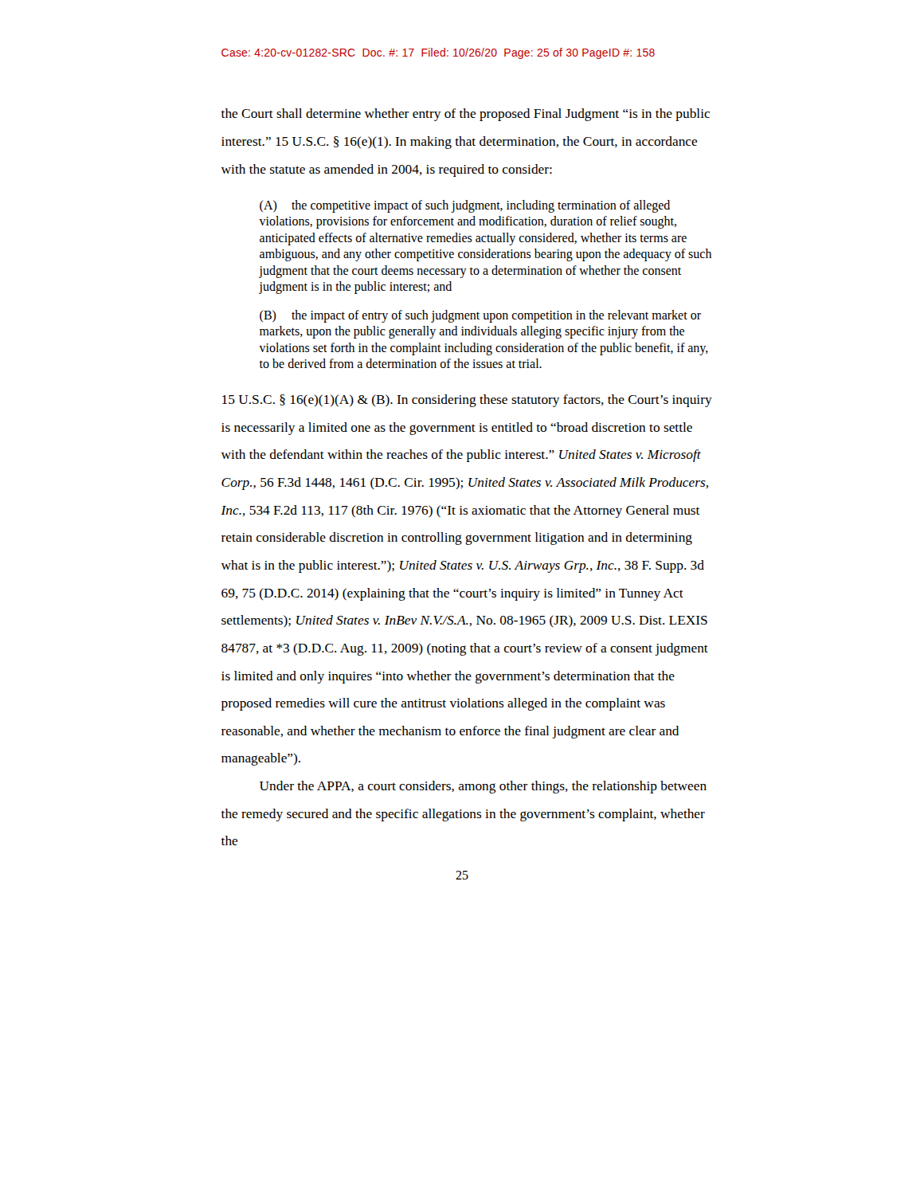Case: 4:20-cv-01282-SRC Doc. #: 17 Filed: 10/26/20 Page: 25 of 30 PageID #: 158
the Court shall determine whether entry of the proposed Final Judgment “is in the public interest.” 15 U.S.C. § 16(e)(1). In making that determination, the Court, in accordance with the statute as amended in 2004, is required to consider:
(A) the competitive impact of such judgment, including termination of alleged violations, provisions for enforcement and modification, duration of relief sought, anticipated effects of alternative remedies actually considered, whether its terms are ambiguous, and any other competitive considerations bearing upon the adequacy of such judgment that the court deems necessary to a determination of whether the consent judgment is in the public interest; and
(B) the impact of entry of such judgment upon competition in the relevant market or markets, upon the public generally and individuals alleging specific injury from the violations set forth in the complaint including consideration of the public benefit, if any, to be derived from a determination of the issues at trial.
15 U.S.C. § 16(e)(1)(A) & (B). In considering these statutory factors, the Court’s inquiry is necessarily a limited one as the government is entitled to “broad discretion to settle with the defendant within the reaches of the public interest.” United States v. Microsoft Corp., 56 F.3d 1448, 1461 (D.C. Cir. 1995); United States v. Associated Milk Producers, Inc., 534 F.2d 113, 117 (8th Cir. 1976) (“It is axiomatic that the Attorney General must retain considerable discretion in controlling government litigation and in determining what is in the public interest.”); United States v. U.S. Airways Grp., Inc., 38 F. Supp. 3d 69, 75 (D.D.C. 2014) (explaining that the “court’s inquiry is limited” in Tunney Act settlements); United States v. InBev N.V./S.A., No. 08-1965 (JR), 2009 U.S. Dist. LEXIS 84787, at *3 (D.D.C. Aug. 11, 2009) (noting that a court’s review of a consent judgment is limited and only inquires “into whether the government’s determination that the proposed remedies will cure the antitrust violations alleged in the complaint was reasonable, and whether the mechanism to enforce the final judgment are clear and manageable”).
Under the APPA, a court considers, among other things, the relationship between the remedy secured and the specific allegations in the government’s complaint, whether the
25